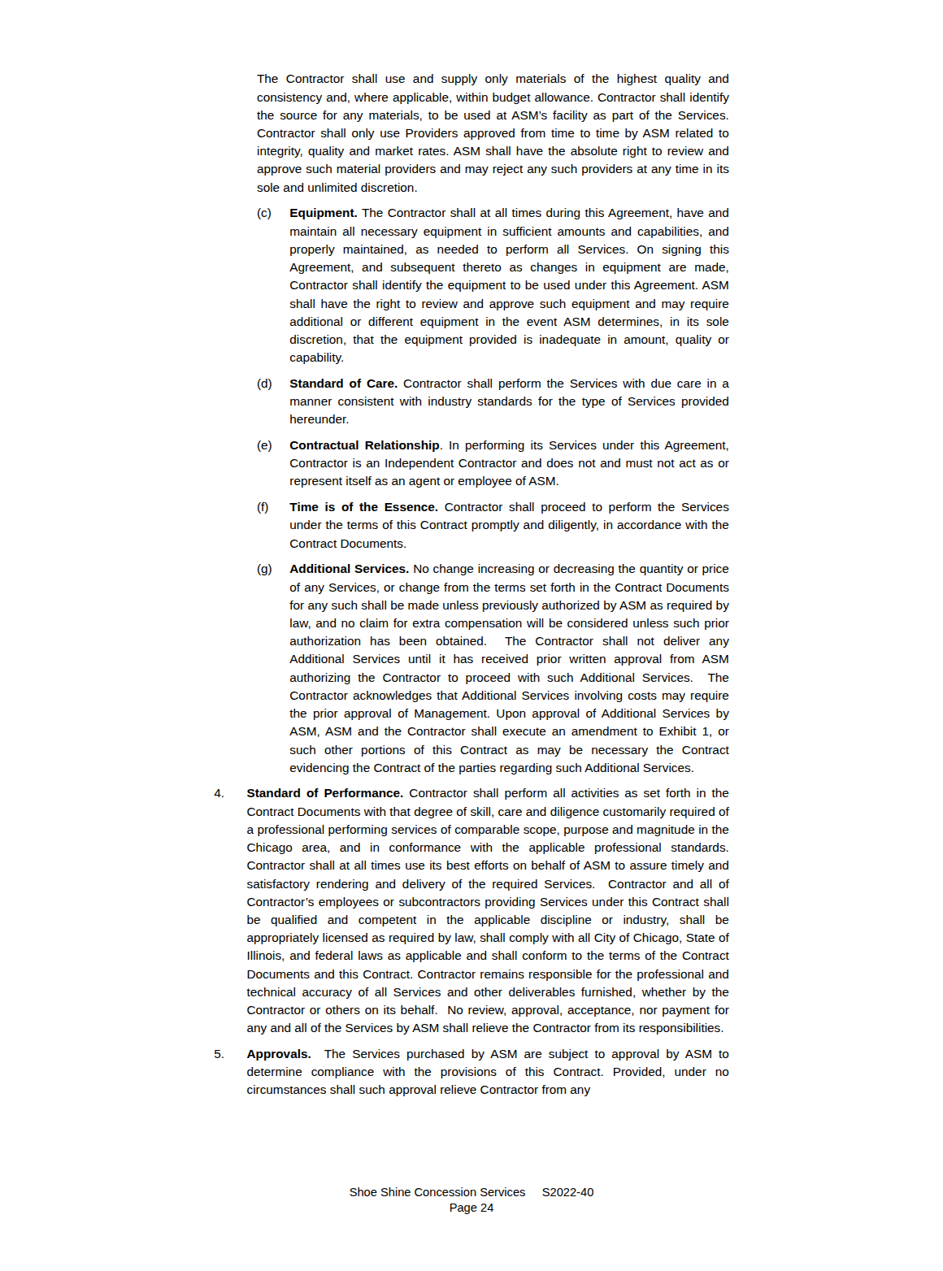The Contractor shall use and supply only materials of the highest quality and consistency and, where applicable, within budget allowance. Contractor shall identify the source for any materials, to be used at ASM’s facility as part of the Services. Contractor shall only use Providers approved from time to time by ASM related to integrity, quality and market rates. ASM shall have the absolute right to review and approve such material providers and may reject any such providers at any time in its sole and unlimited discretion.
(c) Equipment. The Contractor shall at all times during this Agreement, have and maintain all necessary equipment in sufficient amounts and capabilities, and properly maintained, as needed to perform all Services. On signing this Agreement, and subsequent thereto as changes in equipment are made, Contractor shall identify the equipment to be used under this Agreement. ASM shall have the right to review and approve such equipment and may require additional or different equipment in the event ASM determines, in its sole discretion, that the equipment provided is inadequate in amount, quality or capability.
(d) Standard of Care. Contractor shall perform the Services with due care in a manner consistent with industry standards for the type of Services provided hereunder.
(e) Contractual Relationship. In performing its Services under this Agreement, Contractor is an Independent Contractor and does not and must not act as or represent itself as an agent or employee of ASM.
(f) Time is of the Essence. Contractor shall proceed to perform the Services under the terms of this Contract promptly and diligently, in accordance with the Contract Documents.
(g) Additional Services. No change increasing or decreasing the quantity or price of any Services, or change from the terms set forth in the Contract Documents for any such shall be made unless previously authorized by ASM as required by law, and no claim for extra compensation will be considered unless such prior authorization has been obtained. The Contractor shall not deliver any Additional Services until it has received prior written approval from ASM authorizing the Contractor to proceed with such Additional Services. The Contractor acknowledges that Additional Services involving costs may require the prior approval of Management. Upon approval of Additional Services by ASM, ASM and the Contractor shall execute an amendment to Exhibit 1, or such other portions of this Contract as may be necessary the Contract evidencing the Contract of the parties regarding such Additional Services.
4. Standard of Performance. Contractor shall perform all activities as set forth in the Contract Documents with that degree of skill, care and diligence customarily required of a professional performing services of comparable scope, purpose and magnitude in the Chicago area, and in conformance with the applicable professional standards. Contractor shall at all times use its best efforts on behalf of ASM to assure timely and satisfactory rendering and delivery of the required Services. Contractor and all of Contractor’s employees or subcontractors providing Services under this Contract shall be qualified and competent in the applicable discipline or industry, shall be appropriately licensed as required by law, shall comply with all City of Chicago, State of Illinois, and federal laws as applicable and shall conform to the terms of the Contract Documents and this Contract. Contractor remains responsible for the professional and technical accuracy of all Services and other deliverables furnished, whether by the Contractor or others on its behalf. No review, approval, acceptance, nor payment for any and all of the Services by ASM shall relieve the Contractor from its responsibilities.
5. Approvals. The Services purchased by ASM are subject to approval by ASM to determine compliance with the provisions of this Contract. Provided, under no circumstances shall such approval relieve Contractor from any
Shoe Shine Concession Services S2022-40
Page 24